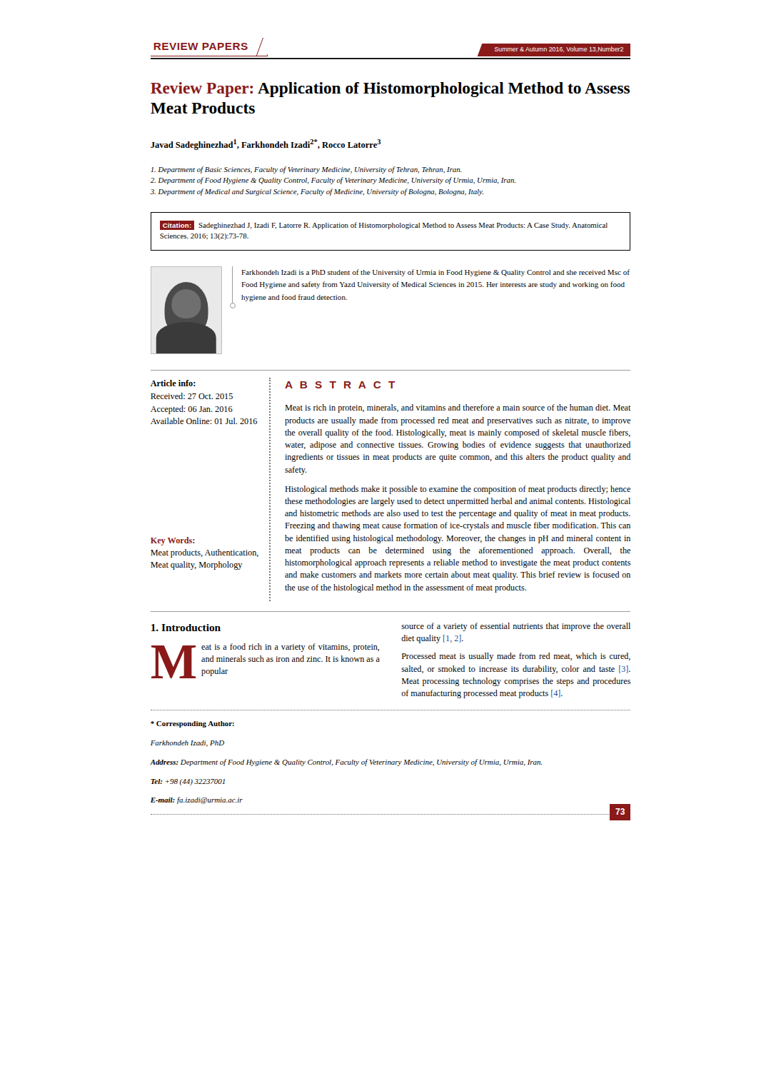Review Papers Summer & Autumn 2016, Volume 13,Number2
Review Paper: Application of Histomorphological Method to Assess Meat Products
Javad Sadeghinezhad1, Farkhondeh Izadi2*, Rocco Latorre3
1. Department of Basic Sciences, Faculty of Veterinary Medicine, University of Tehran, Tehran, Iran.
2. Department of Food Hygiene & Quality Control, Faculty of Veterinary Medicine, University of Urmia, Urmia, Iran.
3. Department of Medical and Surgical Science, Faculty of Medicine, University of Bologna, Bologna, Italy.
Citation: Sadeghinezhad J, Izadi F, Latorre R. Application of Histomorphological Method to Assess Meat Products: A Case Study. Anatomical Sciences. 2016; 13(2):73-78.
Farkhondeh Izadi is a PhD student of the University of Urmia in Food Hygiene & Quality Control and she received Msc of Food Hygiene and safety from Yazd University of Medical Sciences in 2015. Her interests are study and working on food hygiene and food fraud detection.
Article info:
Received: 27 Oct. 2015
Accepted: 06 Jan. 2016
Available Online: 01 Jul. 2016
Key Words:
Meat products, Authentication, Meat quality, Morphology
A B S T R A C T
Meat is rich in protein, minerals, and vitamins and therefore a main source of the human diet. Meat products are usually made from processed red meat and preservatives such as nitrate, to improve the overall quality of the food. Histologically, meat is mainly composed of skeletal muscle fibers, water, adipose and connective tissues. Growing bodies of evidence suggests that unauthorized ingredients or tissues in meat products are quite common, and this alters the product quality and safety.
Histological methods make it possible to examine the composition of meat products directly; hence these methodologies are largely used to detect unpermitted herbal and animal contents. Histological and histometric methods are also used to test the percentage and quality of meat in meat products. Freezing and thawing meat cause formation of ice-crystals and muscle fiber modification. This can be identified using histological methodology. Moreover, the changes in pH and mineral content in meat products can be determined using the aforementioned approach. Overall, the histomorphological approach represents a reliable method to investigate the meat product contents and make customers and markets more certain about meat quality. This brief review is focused on the use of the histological method in the assessment of meat products.
1. Introduction
M
eat is a food rich in a variety of vitamins, protein, and minerals such as iron and zinc. It is known as a popular
source of a variety of essential nutrients that improve the overall diet quality [1, 2].
Processed meat is usually made from red meat, which is cured, salted, or smoked to increase its durability, color and taste [3]. Meat processing technology comprises the steps and procedures of manufacturing processed meat products [4].
* Corresponding Author:
Farkhondeh Izadi, PhD
Address: Department of Food Hygiene & Quality Control, Faculty of Veterinary Medicine, University of Urmia, Urmia, Iran.
Tel: +98 (44) 32237001
E-mail: fa.izadi@urmia.ac.ir
73